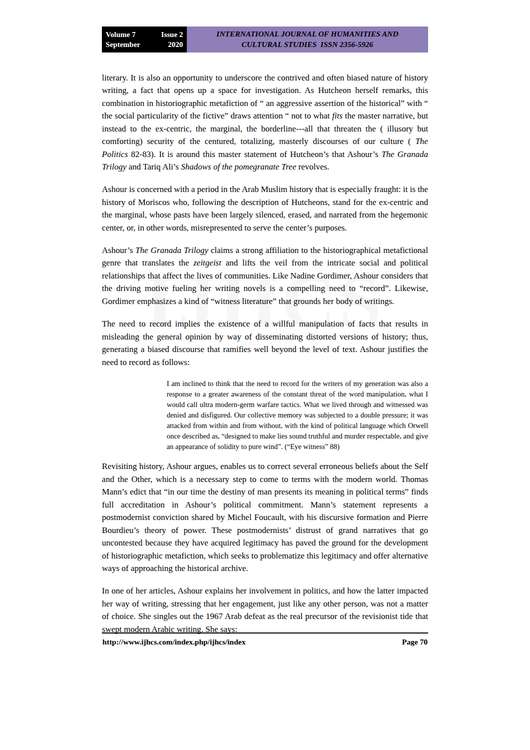| Volume 7 | Issue 2 |
| September | 2020 |
INTERNATIONAL JOURNAL OF HUMANITIES AND
CULTURAL STUDIES ISSN 2356-5926
IJHCS
literary. It is also an opportunity to underscore the contrived and often biased nature of history writing, a fact that opens up a space for investigation. As Hutcheon herself remarks, this combination in historiographic metafiction of “ an aggressive assertion of the historical” with “ the social particularity of the fictive” draws attention “ not to what fits the master narrative, but instead to the ex-centric, the marginal, the borderline---all that threaten the ( illusory but comforting) security of the centured, totalizing, masterly discourses of our culture ( The Politics 82-83). It is around this master statement of Hutcheon’s that Ashour’s The Granada Trilogy and Tariq Ali’s Shadows of the pomegranate Tree revolves.
Ashour is concerned with a period in the Arab Muslim history that is especially fraught: it is the history of Moriscos who, following the description of Hutcheons, stand for the ex-centric and the marginal, whose pasts have been largely silenced, erased, and narrated from the hegemonic center, or, in other words, misrepresented to serve the center’s purposes.
Ashour’s The Granada Trilogy claims a strong affiliation to the historiographical metafictional genre that translates the zeitgeist and lifts the veil from the intricate social and political relationships that affect the lives of communities. Like Nadine Gordimer, Ashour considers that the driving motive fueling her writing novels is a compelling need to “record”. Likewise, Gordimer emphasizes a kind of “witness literature” that grounds her body of writings.
The need to record implies the existence of a willful manipulation of facts that results in misleading the general opinion by way of disseminating distorted versions of history; thus, generating a biased discourse that ramifies well beyond the level of text. Ashour justifies the need to record as follows:
I am inclined to think that the need to record for the writers of my generation was also a response to a greater awareness of the constant threat of the word manipulation, what I would call ultra modern-germ warfare tactics. What we lived through and witnessed was denied and disfigured. Our collective memory was subjected to a double pressure; it was attacked from within and from without, with the kind of political language which Orwell once described as, “designed to make lies sound truthful and murder respectable, and give an appearance of solidity to pure wind”. (“Eye witness” 88)
Revisiting history, Ashour argues, enables us to correct several erroneous beliefs about the Self and the Other, which is a necessary step to come to terms with the modern world. Thomas Mann’s edict that “in our time the destiny of man presents its meaning in political terms” finds full accreditation in Ashour’s political commitment. Mann’s statement represents a postmodernist conviction shared by Michel Foucault, with his discursive formation and Pierre Bourdieu’s theory of power. These postmodernists’ distrust of grand narratives that go uncontested because they have acquired legitimacy has paved the ground for the development of historiographic metafiction, which seeks to problematize this legitimacy and offer alternative ways of approaching the historical archive.
In one of her articles, Ashour explains her involvement in politics, and how the latter impacted her way of writing, stressing that her engagement, just like any other person, was not a matter of choice. She singles out the 1967 Arab defeat as the real precursor of the revisionist tide that swept modern Arabic writing. She says:
| http://www.ijhcs.com/index.php/ijhcs/index | Page 70 |